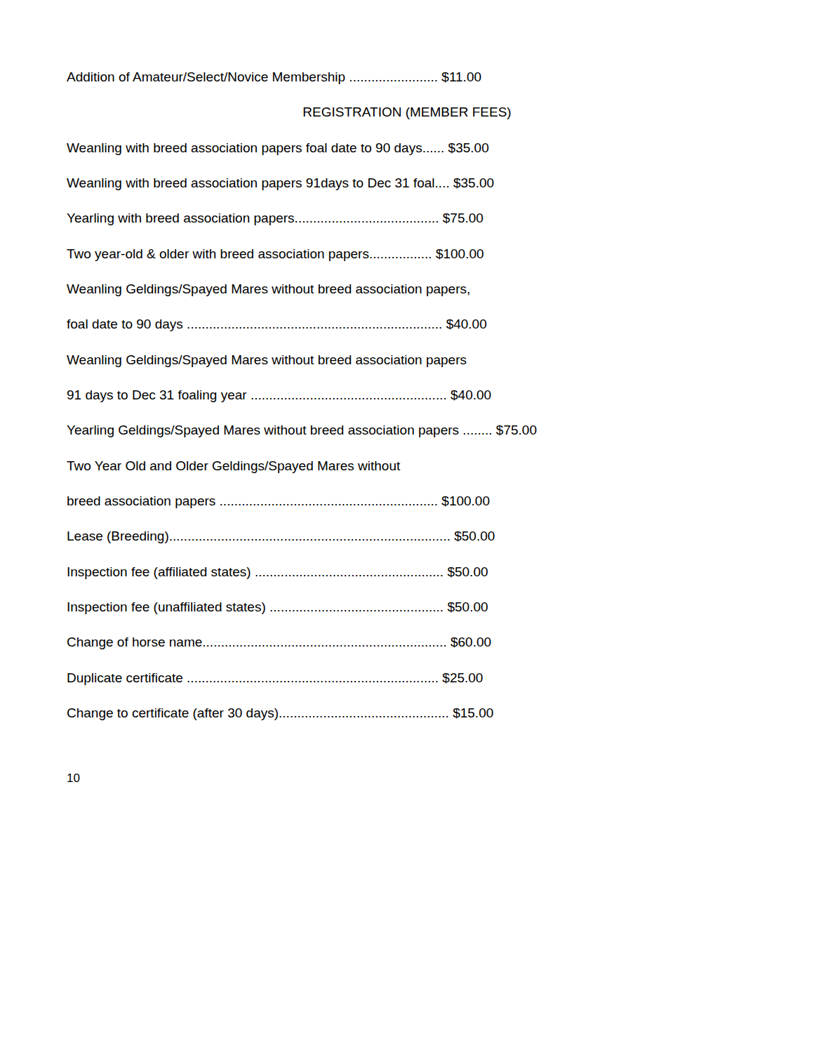Addition of Amateur/Select/Novice Membership ........................ $11.00
REGISTRATION (MEMBER FEES)
Weanling with breed association papers foal date to 90 days...... $35.00
Weanling with breed association papers 91days to Dec 31 foal.... $35.00
Yearling with breed association papers....................................... $75.00
Two year-old & older with breed association papers................. $100.00
Weanling Geldings/Spayed Mares without breed association papers,
foal date to 90 days ..................................................................... $40.00
Weanling Geldings/Spayed Mares without breed association papers
91 days to Dec 31 foaling year ..................................................... $40.00
Yearling Geldings/Spayed Mares without breed association papers ........ $75.00
Two Year Old and Older Geldings/Spayed Mares without
breed association papers ........................................................... $100.00
Lease (Breeding)............................................................................ $50.00
Inspection fee (affiliated states) ................................................... $50.00
Inspection fee (unaffiliated states) ............................................... $50.00
Change of horse name.................................................................. $60.00
Duplicate certificate .................................................................... $25.00
Change to certificate (after 30 days).............................................. $15.00
10